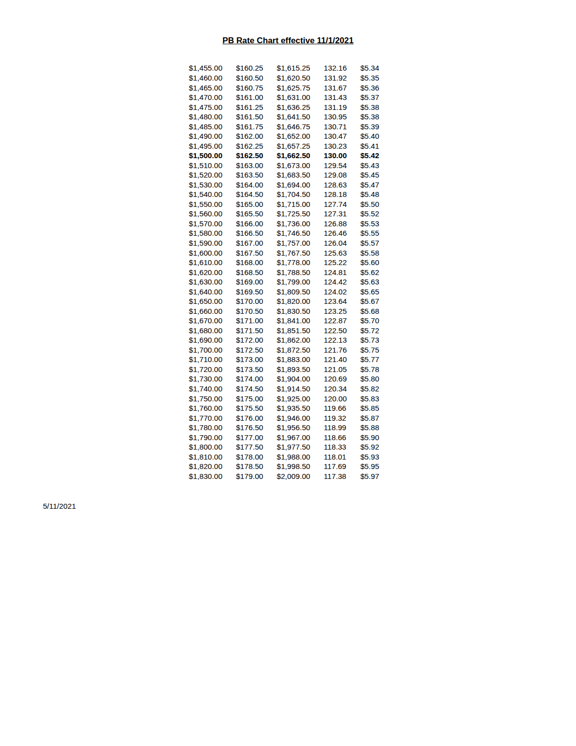PB Rate Chart effective 11/1/2021
| $1,455.00 | $160.25 | $1,615.25 | 132.16 | $5.34 |
| $1,460.00 | $160.50 | $1,620.50 | 131.92 | $5.35 |
| $1,465.00 | $160.75 | $1,625.75 | 131.67 | $5.36 |
| $1,470.00 | $161.00 | $1,631.00 | 131.43 | $5.37 |
| $1,475.00 | $161.25 | $1,636.25 | 131.19 | $5.38 |
| $1,480.00 | $161.50 | $1,641.50 | 130.95 | $5.38 |
| $1,485.00 | $161.75 | $1,646.75 | 130.71 | $5.39 |
| $1,490.00 | $162.00 | $1,652.00 | 130.47 | $5.40 |
| $1,495.00 | $162.25 | $1,657.25 | 130.23 | $5.41 |
| $1,500.00 | $162.50 | $1,662.50 | 130.00 | $5.42 |
| $1,510.00 | $163.00 | $1,673.00 | 129.54 | $5.43 |
| $1,520.00 | $163.50 | $1,683.50 | 129.08 | $5.45 |
| $1,530.00 | $164.00 | $1,694.00 | 128.63 | $5.47 |
| $1,540.00 | $164.50 | $1,704.50 | 128.18 | $5.48 |
| $1,550.00 | $165.00 | $1,715.00 | 127.74 | $5.50 |
| $1,560.00 | $165.50 | $1,725.50 | 127.31 | $5.52 |
| $1,570.00 | $166.00 | $1,736.00 | 126.88 | $5.53 |
| $1,580.00 | $166.50 | $1,746.50 | 126.46 | $5.55 |
| $1,590.00 | $167.00 | $1,757.00 | 126.04 | $5.57 |
| $1,600.00 | $167.50 | $1,767.50 | 125.63 | $5.58 |
| $1,610.00 | $168.00 | $1,778.00 | 125.22 | $5.60 |
| $1,620.00 | $168.50 | $1,788.50 | 124.81 | $5.62 |
| $1,630.00 | $169.00 | $1,799.00 | 124.42 | $5.63 |
| $1,640.00 | $169.50 | $1,809.50 | 124.02 | $5.65 |
| $1,650.00 | $170.00 | $1,820.00 | 123.64 | $5.67 |
| $1,660.00 | $170.50 | $1,830.50 | 123.25 | $5.68 |
| $1,670.00 | $171.00 | $1,841.00 | 122.87 | $5.70 |
| $1,680.00 | $171.50 | $1,851.50 | 122.50 | $5.72 |
| $1,690.00 | $172.00 | $1,862.00 | 122.13 | $5.73 |
| $1,700.00 | $172.50 | $1,872.50 | 121.76 | $5.75 |
| $1,710.00 | $173.00 | $1,883.00 | 121.40 | $5.77 |
| $1,720.00 | $173.50 | $1,893.50 | 121.05 | $5.78 |
| $1,730.00 | $174.00 | $1,904.00 | 120.69 | $5.80 |
| $1,740.00 | $174.50 | $1,914.50 | 120.34 | $5.82 |
| $1,750.00 | $175.00 | $1,925.00 | 120.00 | $5.83 |
| $1,760.00 | $175.50 | $1,935.50 | 119.66 | $5.85 |
| $1,770.00 | $176.00 | $1,946.00 | 119.32 | $5.87 |
| $1,780.00 | $176.50 | $1,956.50 | 118.99 | $5.88 |
| $1,790.00 | $177.00 | $1,967.00 | 118.66 | $5.90 |
| $1,800.00 | $177.50 | $1,977.50 | 118.33 | $5.92 |
| $1,810.00 | $178.00 | $1,988.00 | 118.01 | $5.93 |
| $1,820.00 | $178.50 | $1,998.50 | 117.69 | $5.95 |
| $1,830.00 | $179.00 | $2,009.00 | 117.38 | $5.97 |
5/11/2021